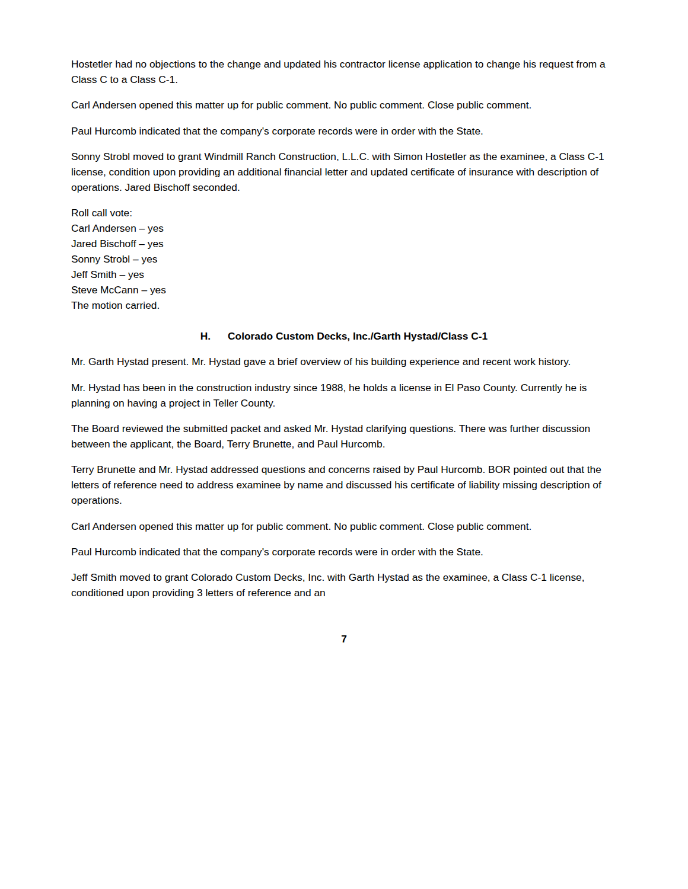Hostetler had no objections to the change and updated his contractor license application to change his request from a Class C to a Class C-1.
Carl Andersen opened this matter up for public comment. No public comment. Close public comment.
Paul Hurcomb indicated that the company's corporate records were in order with the State.
Sonny Strobl moved to grant Windmill Ranch Construction, L.L.C. with Simon Hostetler as the examinee, a Class C-1 license, condition upon providing an additional financial letter and updated certificate of insurance with description of operations. Jared Bischoff seconded.
Roll call vote:
Carl Andersen – yes
Jared Bischoff – yes
Sonny Strobl – yes
Jeff Smith – yes
Steve McCann – yes
The motion carried.
H. Colorado Custom Decks, Inc./Garth Hystad/Class C-1
Mr. Garth Hystad present. Mr. Hystad gave a brief overview of his building experience and recent work history.
Mr. Hystad has been in the construction industry since 1988, he holds a license in El Paso County. Currently he is planning on having a project in Teller County.
The Board reviewed the submitted packet and asked Mr. Hystad clarifying questions. There was further discussion between the applicant, the Board, Terry Brunette, and Paul Hurcomb.
Terry Brunette and Mr. Hystad addressed questions and concerns raised by Paul Hurcomb. BOR pointed out that the letters of reference need to address examinee by name and discussed his certificate of liability missing description of operations.
Carl Andersen opened this matter up for public comment. No public comment. Close public comment.
Paul Hurcomb indicated that the company's corporate records were in order with the State.
Jeff Smith moved to grant Colorado Custom Decks, Inc. with Garth Hystad as the examinee, a Class C-1 license, conditioned upon providing 3 letters of reference and an
7